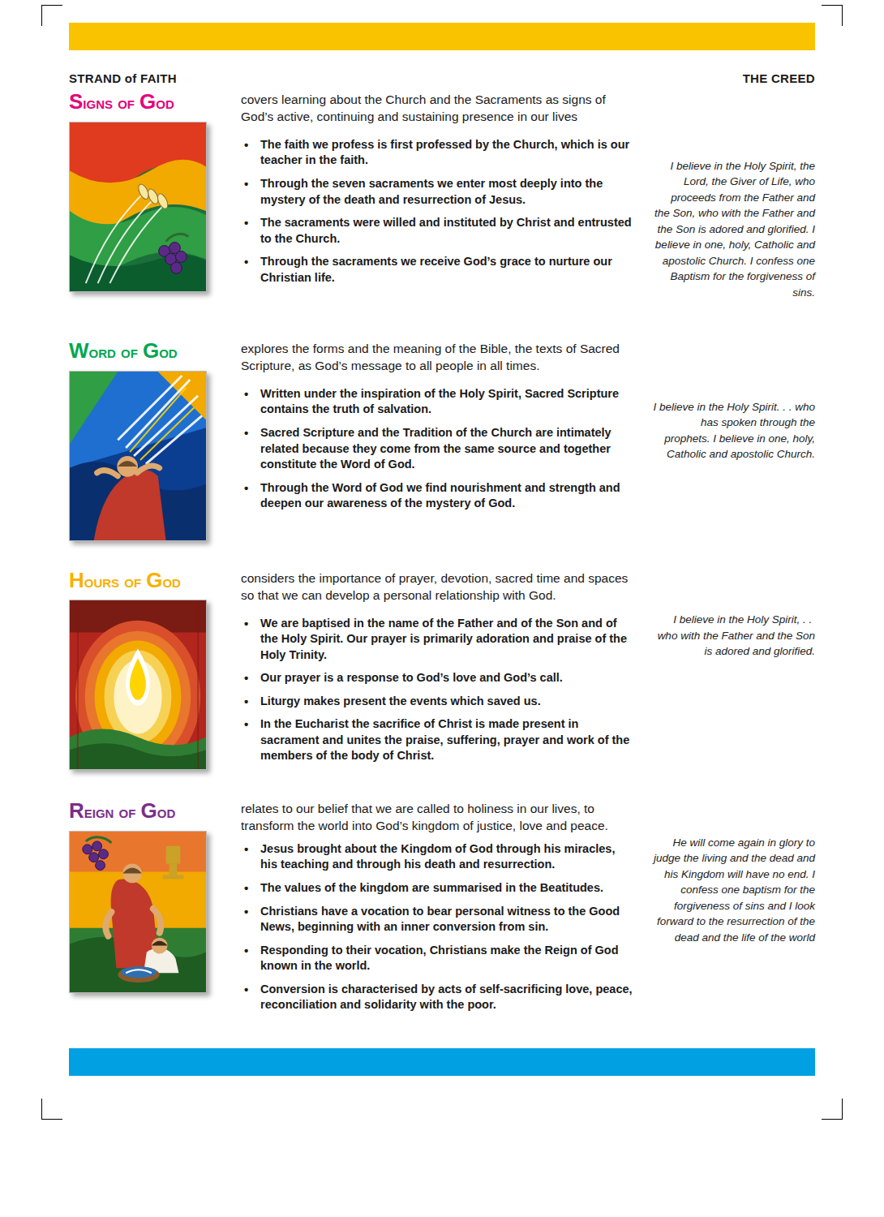STRAND of FAITH THE CREED
Signs of God
covers learning about the Church and the Sacraments as signs of God’s active, continuing and sustaining presence in our lives
The faith we profess is first professed by the Church, which is our teacher in the faith.
Through the seven sacraments we enter most deeply into the mystery of the death and resurrection of Jesus.
The sacraments were willed and instituted by Christ and entrusted to the Church.
Through the sacraments we receive God’s grace to nurture our Christian life.
I believe in the Holy Spirit, the Lord, the Giver of Life, who proceeds from the Father and the Son, who with the Father and the Son is adored and glorified. I believe in one, holy, Catholic and apostolic Church. I confess one Baptism for the forgiveness of sins.
Word of God
explores the forms and the meaning of the Bible, the texts of Sacred Scripture, as God’s message to all people in all times.
Written under the inspiration of the Holy Spirit, Sacred Scripture contains the truth of salvation.
Sacred Scripture and the Tradition of the Church are intimately related because they come from the same source and together constitute the Word of God.
Through the Word of God we find nourishment and strength and deepen our awareness of the mystery of God.
I believe in the Holy Spirit. . . who has spoken through the prophets. I believe in one, holy, Catholic and apostolic Church.
Hours of God
considers the importance of prayer, devotion, sacred time and spaces so that we can develop a personal relationship with God.
We are baptised in the name of the Father and of the Son and of the Holy Spirit. Our prayer is primarily adoration and praise of the Holy Trinity.
Our prayer is a response to God’s love and God’s call.
Liturgy makes present the events which saved us.
In the Eucharist the sacrifice of Christ is made present in sacrament and unites the praise, suffering, prayer and work of the members of the body of Christ.
I believe in the Holy Spirit, . . who with the Father and the Son is adored and glorified.
Reign of God
relates to our belief that we are called to holiness in our lives, to transform the world into God’s kingdom of justice, love and peace.
Jesus brought about the Kingdom of God through his miracles, his teaching and through his death and resurrection.
The values of the kingdom are summarised in the Beatitudes.
Christians have a vocation to bear personal witness to the Good News, beginning with an inner conversion from sin.
Responding to their vocation, Christians make the Reign of God known in the world.
Conversion is characterised by acts of self-sacrificing love, peace, reconciliation and solidarity with the poor.
He will come again in glory to judge the living and the dead and his Kingdom will have no end. I confess one baptism for the forgiveness of sins and I look forward to the resurrection of the dead and the life of the world